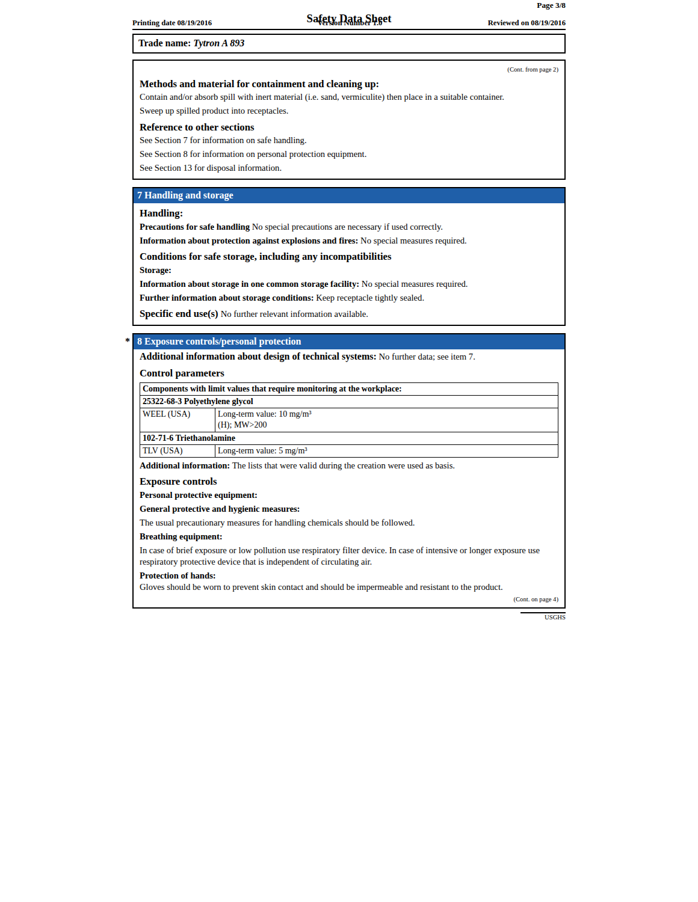Page 3/8
Safety Data Sheet
Printing date 08/19/2016 Version Number 1.0 Reviewed on 08/19/2016
Trade name: Tytron A 893
(Cont. from page 2)
Methods and material for containment and cleaning up:
Contain and/or absorb spill with inert material (i.e. sand, vermiculite) then place in a suitable container.
Sweep up spilled product into receptacles.
Reference to other sections
See Section 7 for information on safe handling.
See Section 8 for information on personal protection equipment.
See Section 13 for disposal information.
7 Handling and storage
Handling:
Precautions for safe handling No special precautions are necessary if used correctly.
Information about protection against explosions and fires: No special measures required.
Conditions for safe storage, including any incompatibilities
Storage:
Information about storage in one common storage facility: No special measures required.
Further information about storage conditions: Keep receptacle tightly sealed.
Specific end use(s) No further relevant information available.
*
8 Exposure controls/personal protection
Additional information about design of technical systems: No further data; see item 7.
Control parameters
| Components with limit values that require monitoring at the workplace: |
| 25322-68-3 Polyethylene glycol |
| WEEL (USA) | Long-term value: 10 mg/m³ (H); MW>200 |
| 102-71-6 Triethanolamine |
| TLV (USA) | Long-term value: 5 mg/m³ |
Additional information: The lists that were valid during the creation were used as basis.
Exposure controls
Personal protective equipment:
General protective and hygienic measures:
The usual precautionary measures for handling chemicals should be followed.
Breathing equipment:
In case of brief exposure or low pollution use respiratory filter device. In case of intensive or longer exposure use respiratory protective device that is independent of circulating air.
Protection of hands:
Gloves should be worn to prevent skin contact and should be impermeable and resistant to the product.
(Cont. on page 4)
USGHS